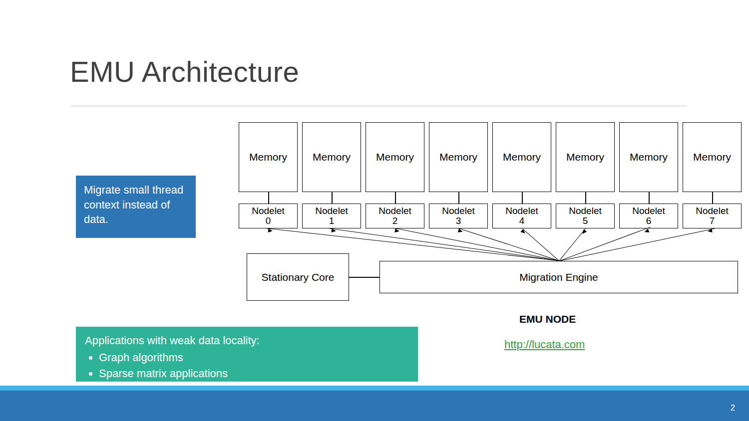EMU Architecture
Memory
Memory
Memory
Memory
Memory
Memory
Memory
Memory
Nodelet
0
Nodelet
1
Nodelet
2
Nodelet
3
Nodelet
4
Nodelet
5
Nodelet
6
Nodelet
7
Stationary Core
Migration Engine
Migrate small thread context instead of data.
Applications with weak data locality:
Graph algorithms
Sparse matrix applications
EMU NODE
http://lucata.com
2